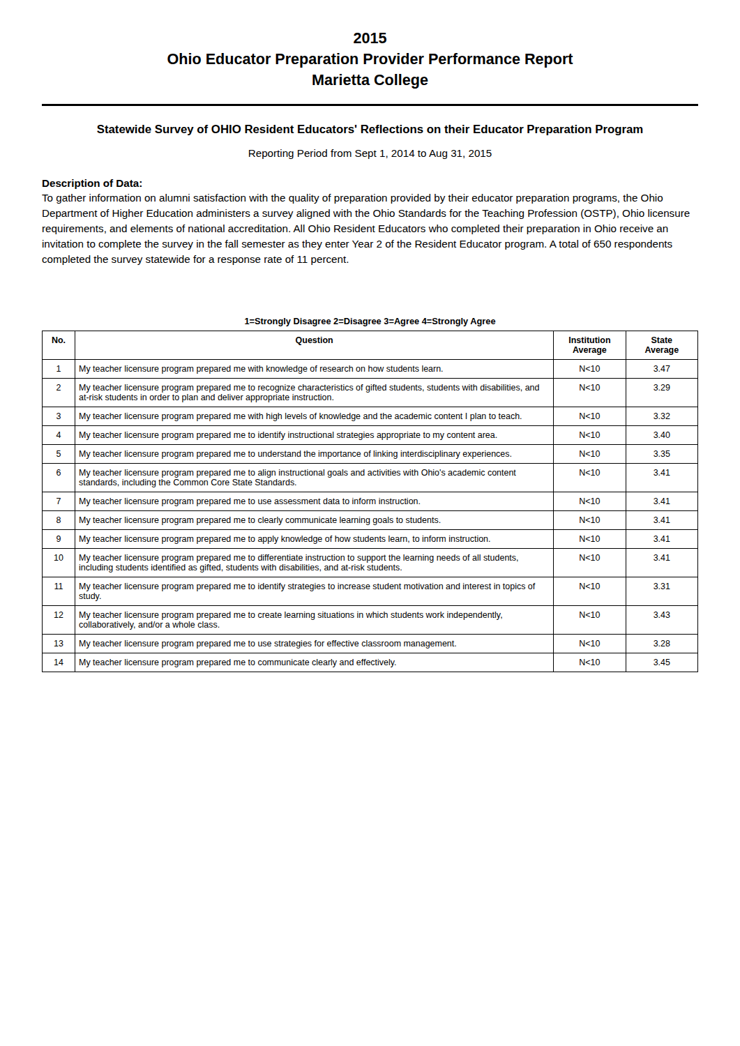2015
Ohio Educator Preparation Provider Performance Report
Marietta College
Statewide Survey of OHIO Resident Educators' Reflections on their Educator Preparation Program
Reporting Period from Sept 1, 2014 to Aug 31, 2015
Description of Data:
To gather information on alumni satisfaction with the quality of preparation provided by their educator preparation programs, the Ohio Department of Higher Education administers a survey aligned with the Ohio Standards for the Teaching Profession (OSTP), Ohio licensure requirements, and elements of national accreditation. All Ohio Resident Educators who completed their preparation in Ohio receive an invitation to complete the survey in the fall semester as they enter Year 2 of the Resident Educator program. A total of 650 respondents completed the survey statewide for a response rate of 11 percent.
1=Strongly Disagree 2=Disagree 3=Agree 4=Strongly Agree
| No. | Question | Institution Average | State Average |
| --- | --- | --- | --- |
| 1 | My teacher licensure program prepared me with knowledge of research on how students learn. | N<10 | 3.47 |
| 2 | My teacher licensure program prepared me to recognize characteristics of gifted students, students with disabilities, and at-risk students in order to plan and deliver appropriate instruction. | N<10 | 3.29 |
| 3 | My teacher licensure program prepared me with high levels of knowledge and the academic content I plan to teach. | N<10 | 3.32 |
| 4 | My teacher licensure program prepared me to identify instructional strategies appropriate to my content area. | N<10 | 3.40 |
| 5 | My teacher licensure program prepared me to understand the importance of linking interdisciplinary experiences. | N<10 | 3.35 |
| 6 | My teacher licensure program prepared me to align instructional goals and activities with Ohio's academic content standards, including the Common Core State Standards. | N<10 | 3.41 |
| 7 | My teacher licensure program prepared me to use assessment data to inform instruction. | N<10 | 3.41 |
| 8 | My teacher licensure program prepared me to clearly communicate learning goals to students. | N<10 | 3.41 |
| 9 | My teacher licensure program prepared me to apply knowledge of how students learn, to inform instruction. | N<10 | 3.41 |
| 10 | My teacher licensure program prepared me to differentiate instruction to support the learning needs of all students, including students identified as gifted, students with disabilities, and at-risk students. | N<10 | 3.41 |
| 11 | My teacher licensure program prepared me to identify strategies to increase student motivation and interest in topics of study. | N<10 | 3.31 |
| 12 | My teacher licensure program prepared me to create learning situations in which students work independently, collaboratively, and/or a whole class. | N<10 | 3.43 |
| 13 | My teacher licensure program prepared me to use strategies for effective classroom management. | N<10 | 3.28 |
| 14 | My teacher licensure program prepared me to communicate clearly and effectively. | N<10 | 3.45 |